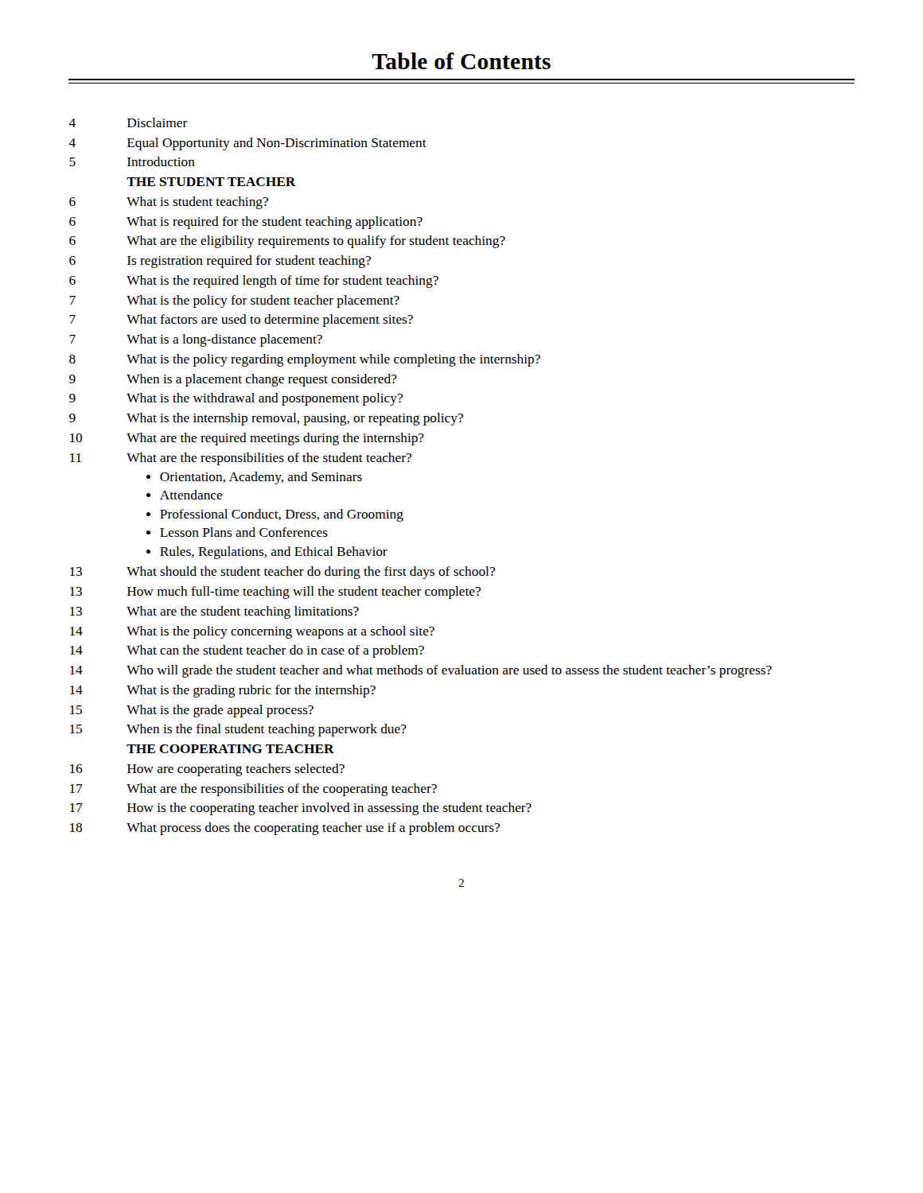Table of Contents
| 4 | Disclaimer |
| 4 | Equal Opportunity and Non-Discrimination Statement |
| 5 | Introduction |
| | THE STUDENT TEACHER |
| 6 | What is student teaching? |
| 6 | What is required for the student teaching application? |
| 6 | What are the eligibility requirements to qualify for student teaching? |
| 6 | Is registration required for student teaching? |
| 6 | What is the required length of time for student teaching? |
| 7 | What is the policy for student teacher placement? |
| 7 | What factors are used to determine placement sites? |
| 7 | What is a long-distance placement? |
| 8 | What is the policy regarding employment while completing the internship? |
| 9 | When is a placement change request considered? |
| 9 | What is the withdrawal and postponement policy? |
| 9 | What is the internship removal, pausing, or repeating policy? |
| 10 | What are the required meetings during the internship? |
| 11 | What are the responsibilities of the student teacher? Orientation, Academy, and Seminars Attendance Professional Conduct, Dress, and Grooming Lesson Plans and Conferences Rules, Regulations, and Ethical Behavior |
| 13 | What should the student teacher do during the first days of school? |
| 13 | How much full-time teaching will the student teacher complete? |
| 13 | What are the student teaching limitations? |
| 14 | What is the policy concerning weapons at a school site? |
| 14 | What can the student teacher do in case of a problem? |
| 14 | Who will grade the student teacher and what methods of evaluation are used to assess the student teacher’s progress? |
| 14 | What is the grading rubric for the internship? |
| 15 | What is the grade appeal process? |
| 15 | When is the final student teaching paperwork due? |
| | THE COOPERATING TEACHER |
| 16 | How are cooperating teachers selected? |
| 17 | What are the responsibilities of the cooperating teacher? |
| 17 | How is the cooperating teacher involved in assessing the student teacher? |
| 18 | What process does the cooperating teacher use if a problem occurs? |
2